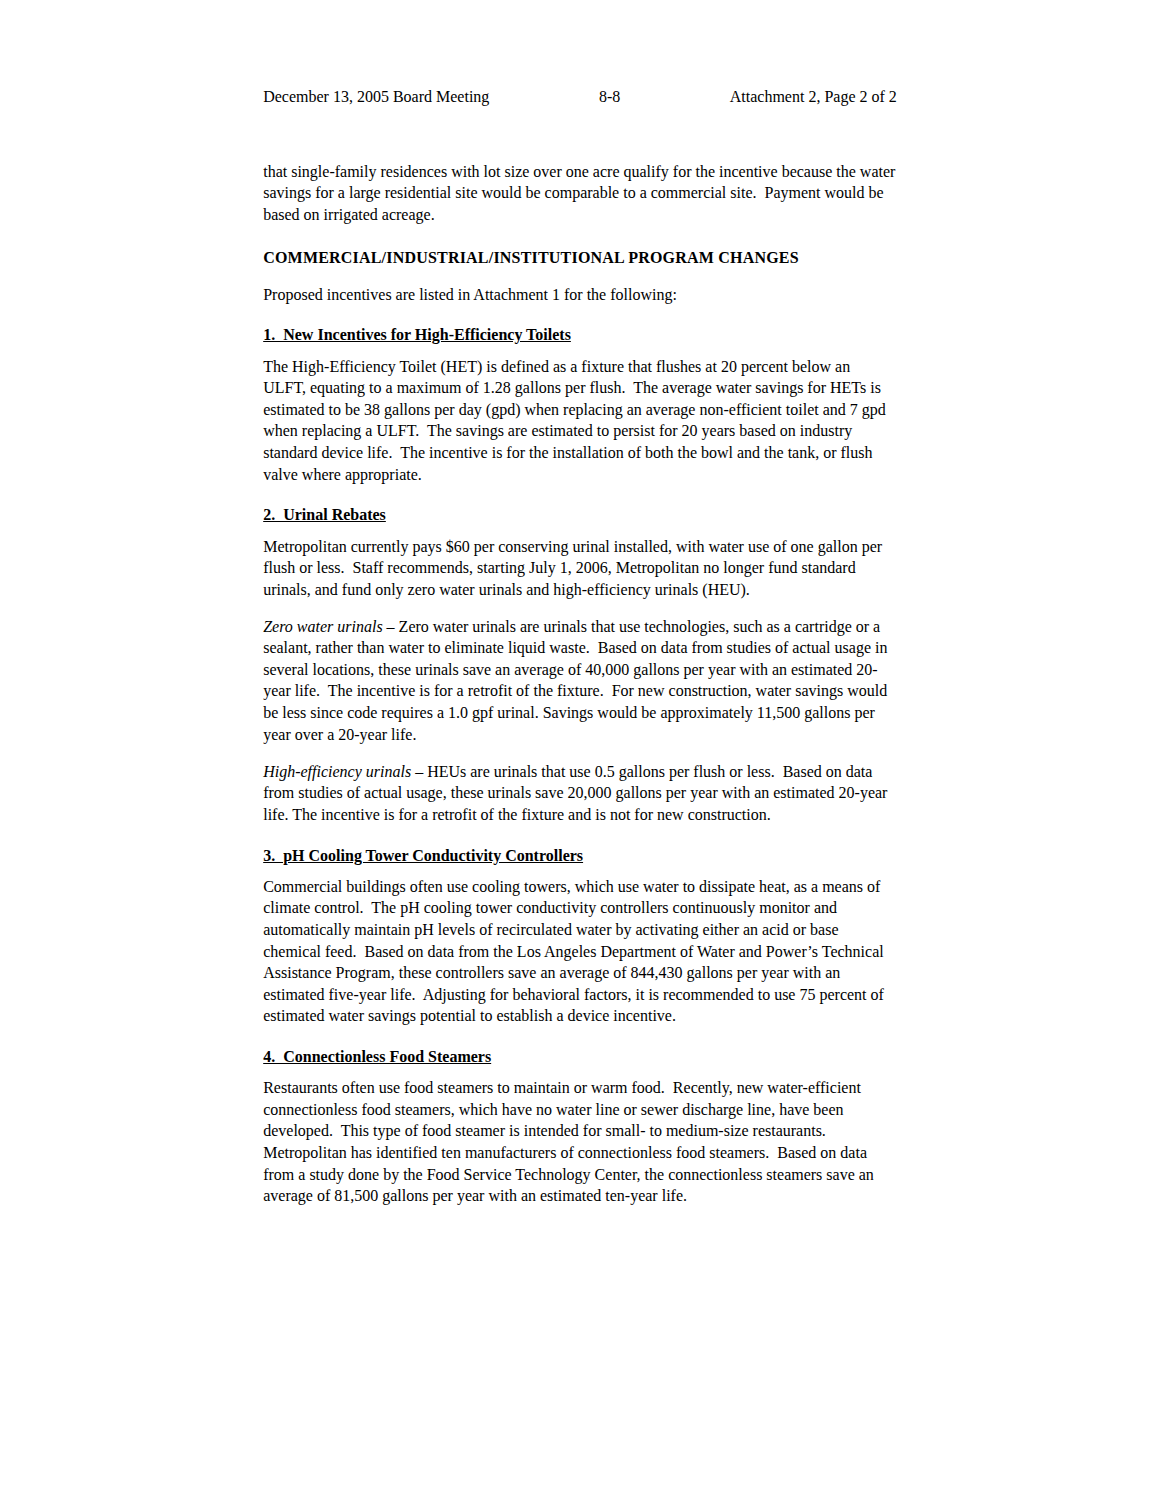December 13, 2005 Board Meeting
8-8
Attachment 2, Page 2 of 2
that single-family residences with lot size over one acre qualify for the incentive because the water savings for a large residential site would be comparable to a commercial site. Payment would be based on irrigated acreage.
Commercial/Industrial/Institutional Program Changes
Proposed incentives are listed in Attachment 1 for the following:
1. New Incentives for High-Efficiency Toilets
The High-Efficiency Toilet (HET) is defined as a fixture that flushes at 20 percent below an ULFT, equating to a maximum of 1.28 gallons per flush. The average water savings for HETs is estimated to be 38 gallons per day (gpd) when replacing an average non-efficient toilet and 7 gpd when replacing a ULFT. The savings are estimated to persist for 20 years based on industry standard device life. The incentive is for the installation of both the bowl and the tank, or flush valve where appropriate.
2. Urinal Rebates
Metropolitan currently pays $60 per conserving urinal installed, with water use of one gallon per flush or less. Staff recommends, starting July 1, 2006, Metropolitan no longer fund standard urinals, and fund only zero water urinals and high-efficiency urinals (HEU).
Zero water urinals – Zero water urinals are urinals that use technologies, such as a cartridge or a sealant, rather than water to eliminate liquid waste. Based on data from studies of actual usage in several locations, these urinals save an average of 40,000 gallons per year with an estimated 20-year life. The incentive is for a retrofit of the fixture. For new construction, water savings would be less since code requires a 1.0 gpf urinal. Savings would be approximately 11,500 gallons per year over a 20-year life.
High-efficiency urinals – HEUs are urinals that use 0.5 gallons per flush or less. Based on data from studies of actual usage, these urinals save 20,000 gallons per year with an estimated 20-year life. The incentive is for a retrofit of the fixture and is not for new construction.
3. pH Cooling Tower Conductivity Controllers
Commercial buildings often use cooling towers, which use water to dissipate heat, as a means of climate control. The pH cooling tower conductivity controllers continuously monitor and automatically maintain pH levels of recirculated water by activating either an acid or base chemical feed. Based on data from the Los Angeles Department of Water and Power’s Technical Assistance Program, these controllers save an average of 844,430 gallons per year with an estimated five-year life. Adjusting for behavioral factors, it is recommended to use 75 percent of estimated water savings potential to establish a device incentive.
4. Connectionless Food Steamers
Restaurants often use food steamers to maintain or warm food. Recently, new water-efficient connectionless food steamers, which have no water line or sewer discharge line, have been developed. This type of food steamer is intended for small- to medium-size restaurants. Metropolitan has identified ten manufacturers of connectionless food steamers. Based on data from a study done by the Food Service Technology Center, the connectionless steamers save an average of 81,500 gallons per year with an estimated ten-year life.